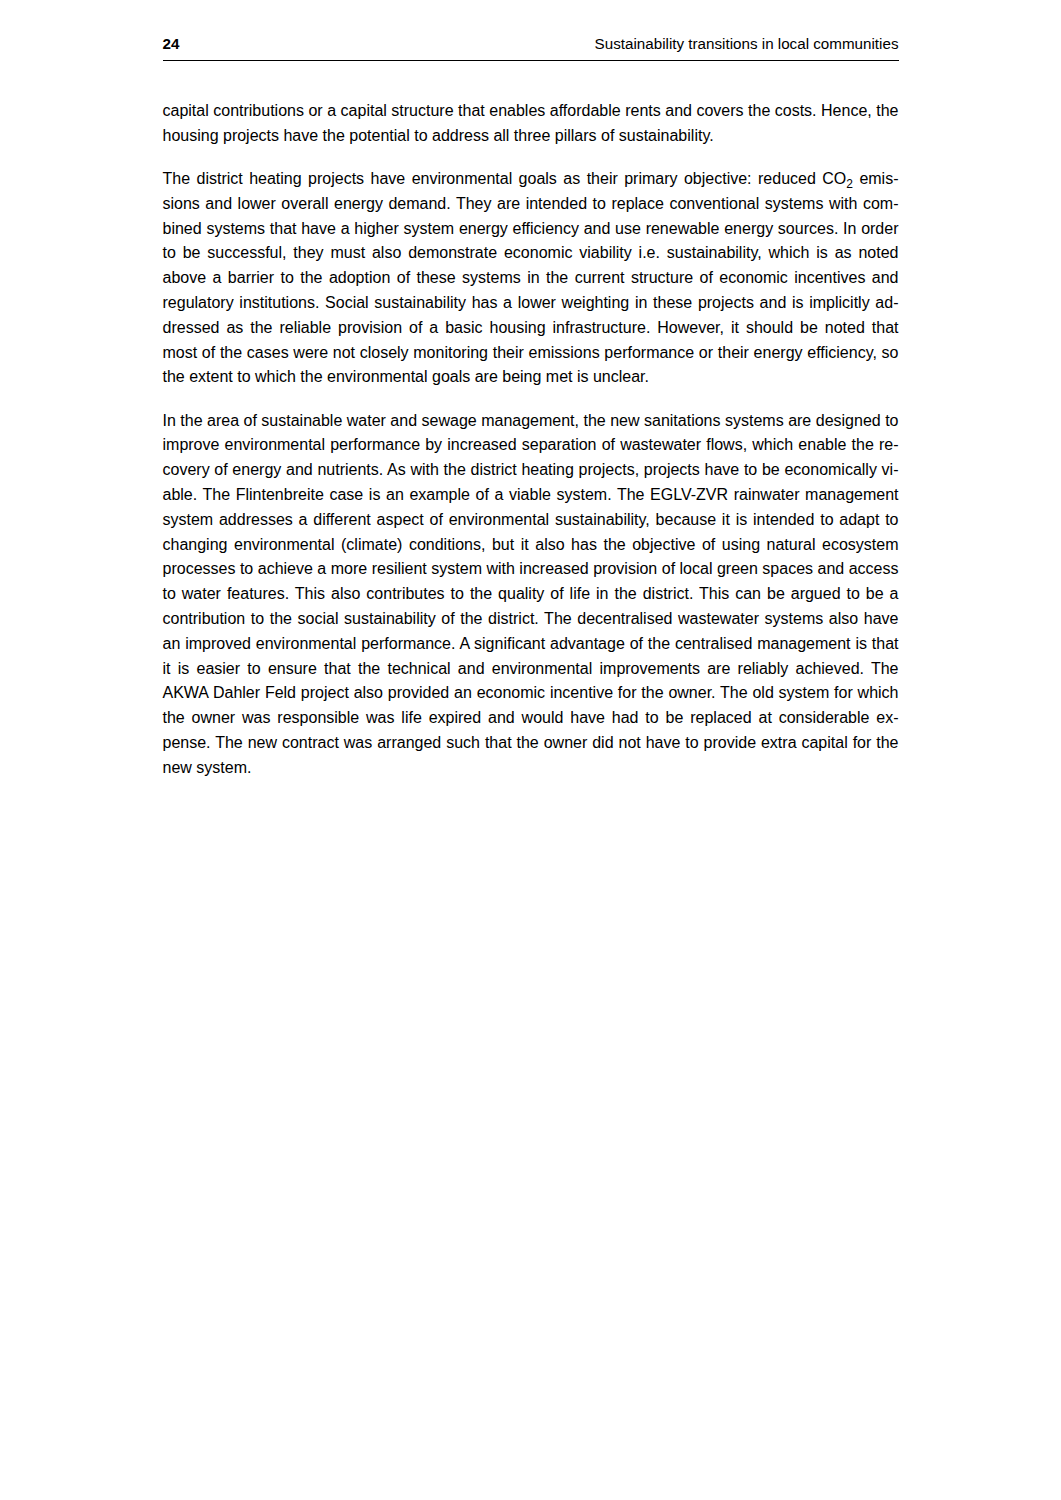24 Sustainability transitions in local communities
capital contributions or a capital structure that enables affordable rents and covers the costs. Hence, the housing projects have the potential to address all three pillars of sustainability.
The district heating projects have environmental goals as their primary objective: reduced CO2 emissions and lower overall energy demand. They are intended to replace conventional systems with combined systems that have a higher system energy efficiency and use renewable energy sources. In order to be successful, they must also demonstrate economic viability i.e. sustainability, which is as noted above a barrier to the adoption of these systems in the current structure of economic incentives and regulatory institutions. Social sustainability has a lower weighting in these projects and is implicitly addressed as the reliable provision of a basic housing infrastructure. However, it should be noted that most of the cases were not closely monitoring their emissions performance or their energy efficiency, so the extent to which the environmental goals are being met is unclear.
In the area of sustainable water and sewage management, the new sanitations systems are designed to improve environmental performance by increased separation of wastewater flows, which enable the recovery of energy and nutrients. As with the district heating projects, projects have to be economically viable. The Flintenbreite case is an example of a viable system. The EGLV-ZVR rainwater management system addresses a different aspect of environmental sustainability, because it is intended to adapt to changing environmental (climate) conditions, but it also has the objective of using natural ecosystem processes to achieve a more resilient system with increased provision of local green spaces and access to water features. This also contributes to the quality of life in the district. This can be argued to be a contribution to the social sustainability of the district. The decentralised wastewater systems also have an improved environmental performance. A significant advantage of the centralised management is that it is easier to ensure that the technical and environmental improvements are reliably achieved. The AKWA Dahler Feld project also provided an economic incentive for the owner. The old system for which the owner was responsible was life expired and would have had to be replaced at considerable expense. The new contract was arranged such that the owner did not have to provide extra capital for the new system.